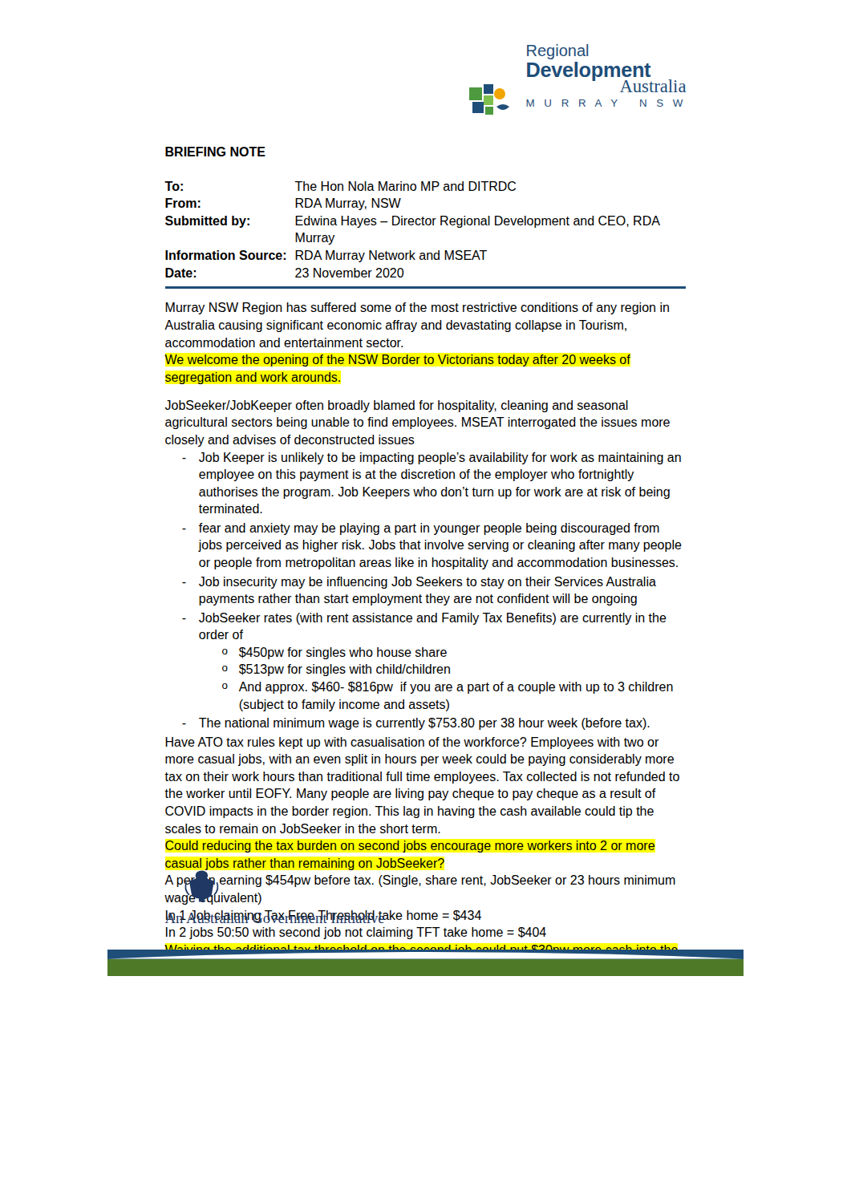Regional
Development
Australia
M U R R A Y N S W
BRIEFING NOTE
| To: | The Hon Nola Marino MP and DITRDC |
| From: | RDA Murray, NSW |
| Submitted by: | Edwina Hayes – Director Regional Development and CEO, RDA Murray |
| Information Source: | RDA Murray Network and MSEAT |
| Date: | 23 November 2020 |
Murray NSW Region has suffered some of the most restrictive conditions of any region in Australia causing significant economic affray and devastating collapse in Tourism, accommodation and entertainment sector.
We welcome the opening of the NSW Border to Victorians today after 20 weeks of segregation and work arounds.
JobSeeker/JobKeeper often broadly blamed for hospitality, cleaning and seasonal agricultural sectors being unable to find employees. MSEAT interrogated the issues more closely and advises of deconstructed issues
Job Keeper is unlikely to be impacting people’s availability for work as maintaining an employee on this payment is at the discretion of the employer who fortnightly authorises the program. Job Keepers who don’t turn up for work are at risk of being terminated.
fear and anxiety may be playing a part in younger people being discouraged from jobs perceived as higher risk. Jobs that involve serving or cleaning after many people or people from metropolitan areas like in hospitality and accommodation businesses.
Job insecurity may be influencing Job Seekers to stay on their Services Australia payments rather than start employment they are not confident will be ongoing
JobSeeker rates (with rent assistance and Family Tax Benefits) are currently in the order of
$450pw for singles who house share
$513pw for singles with child/children
And approx. $460- $816pw if you are a part of a couple with up to 3 children (subject to family income and assets)
The national minimum wage is currently $753.80 per 38 hour week (before tax).
Have ATO tax rules kept up with casualisation of the workforce? Employees with two or more casual jobs, with an even split in hours per week could be paying considerably more tax on their work hours than traditional full time employees. Tax collected is not refunded to the worker until EOFY. Many people are living pay cheque to pay cheque as a result of COVID impacts in the border region. This lag in having the cash available could tip the scales to remain on JobSeeker in the short term.
Could reducing the tax burden on second jobs encourage more workers into 2 or more casual jobs rather than remaining on JobSeeker?
A person earning $454pw before tax. (Single, share rent, JobSeeker or 23 hours minimum wage equivalent)
In 1 Job claiming Tax Free Threshold take home = $434
In 2 jobs 50:50 with second job not claiming TFT take home = $404
Waiving the additional tax threshold on the second job could put $30pw more cash into the pockets of casual workers.
An Australian Government Initiative